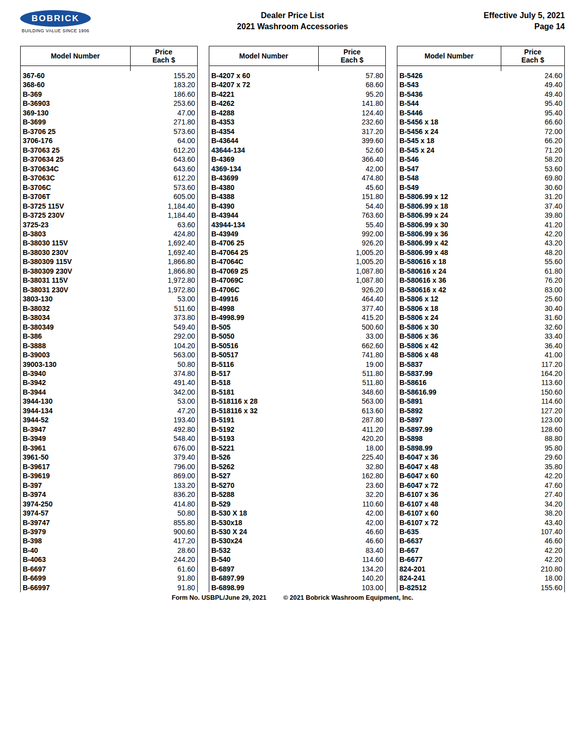BOBRICK
BUILDING VALUE SINCE 1906
Dealer Price List
2021 Washroom Accessories
Effective July 5, 2021
Page 14
| / Model Number / Price Each $ / / --- / --- / / 367-60 / 155.20 / / 368-60 / 183.20 / / B-369 / 186.60 / / B-36903 / 253.60 / / 369-130 / 47.00 / / B-3699 / 271.80 / / B-3706 25 / 573.60 / / 3706-176 / 64.00 / / B-37063 25 / 612.20 / / B-370634 25 / 643.60 / / B-370634C / 643.60 / / B-37063C / 612.20 / / B-3706C / 573.60 / / B-3706T / 605.00 / / B-3725 115V / 1,184.40 / / B-3725 230V / 1,184.40 / / 3725-23 / 63.60 / / B-3803 / 424.80 / / B-38030 115V / 1,692.40 / / B-38030 230V / 1,692.40 / / B-380309 115V / 1,866.80 / / B-380309 230V / 1,866.80 / / B-38031 115V / 1,972.80 / / B-38031 230V / 1,972.80 / / 3803-130 / 53.00 / / B-38032 / 511.60 / / B-38034 / 373.80 / / B-380349 / 549.40 / / B-386 / 292.00 / / B-3888 / 104.20 / / B-39003 / 563.00 / / 39003-130 / 50.80 / / B-3940 / 374.80 / / B-3942 / 491.40 / / B-3944 / 342.00 / / 3944-130 / 53.00 / / 3944-134 / 47.20 / / 3944-52 / 193.40 / / B-3947 / 492.80 / / B-3949 / 548.40 / / B-3961 / 676.00 / / 3961-50 / 379.40 / / B-39617 / 796.00 / / B-39619 / 869.00 / / B-397 / 133.20 / / B-3974 / 836.20 / / 3974-250 / 414.80 / / 3974-57 / 50.80 / / B-39747 / 855.80 / / B-3979 / 900.60 / / B-398 / 417.20 / / B-40 / 28.60 / / B-4063 / 244.20 / / B-6697 / 61.60 / / B-6699 / 91.80 / / B-66997 / 91.80 / | | / Model Number / Price Each $ / / --- / --- / / B-4207 x 60 / 57.80 / / B-4207 x 72 / 68.60 / / B-4221 / 95.20 / / B-4262 / 141.80 / / B-4288 / 124.40 / / B-4353 / 232.60 / / B-4354 / 317.20 / / B-43644 / 399.60 / / 43644-134 / 52.60 / / B-4369 / 366.40 / / 4369-134 / 42.00 / / B-43699 / 474.80 / / B-4380 / 45.60 / / B-4388 / 151.80 / / B-4390 / 54.40 / / B-43944 / 763.60 / / 43944-134 / 55.40 / / B-43949 / 992.00 / / B-4706 25 / 926.20 / / B-47064 25 / 1,005.20 / / B-47064C / 1,005.20 / / B-47069 25 / 1,087.80 / / B-47069C / 1,087.80 / / B-4706C / 926.20 / / B-49916 / 464.40 / / B-4998 / 377.40 / / B-4998.99 / 415.20 / / B-505 / 500.60 / / B-5050 / 33.00 / / B-50516 / 662.60 / / B-50517 / 741.80 / / B-5116 / 19.00 / / B-517 / 511.80 / / B-518 / 511.80 / / B-5181 / 348.60 / / B-518116 x 28 / 563.00 / / B-518116 x 32 / 613.60 / / B-5191 / 287.80 / / B-5192 / 411.20 / / B-5193 / 420.20 / / B-5221 / 18.00 / / B-526 / 225.40 / / B-5262 / 32.80 / / B-527 / 162.80 / / B-5270 / 23.60 / / B-5288 / 32.20 / / B-529 / 110.60 / / B-530 X 18 / 42.00 / / B-530x18 / 42.00 / / B-530 X 24 / 46.60 / / B-530x24 / 46.60 / / B-532 / 83.40 / / B-540 / 114.60 / / B-6897 / 134.20 / / B-6897.99 / 140.20 / / B-6898.99 / 103.00 / | | / Model Number / Price Each $ / / --- / --- / / B-5426 / 24.60 / / B-543 / 49.40 / / B-5436 / 49.40 / / B-544 / 95.40 / / B-5446 / 95.40 / / B-5456 x 18 / 66.60 / / B-5456 x 24 / 72.00 / / B-545 x 18 / 66.20 / / B-545 x 24 / 71.20 / / B-546 / 58.20 / / B-547 / 53.60 / / B-548 / 69.80 / / B-549 / 30.60 / / B-5806.99 x 12 / 31.20 / / B-5806.99 x 18 / 37.40 / / B-5806.99 x 24 / 39.80 / / B-5806.99 x 30 / 41.20 / / B-5806.99 x 36 / 42.20 / / B-5806.99 x 42 / 43.20 / / B-5806.99 x 48 / 48.20 / / B-580616 x 18 / 55.60 / / B-580616 x 24 / 61.80 / / B-580616 x 36 / 76.20 / / B-580616 x 42 / 83.00 / / B-5806 x 12 / 25.60 / / B-5806 x 18 / 30.40 / / B-5806 x 24 / 31.60 / / B-5806 x 30 / 32.60 / / B-5806 x 36 / 33.40 / / B-5806 x 42 / 36.40 / / B-5806 x 48 / 41.00 / / B-5837 / 117.20 / / B-5837.99 / 164.20 / / B-58616 / 113.60 / / B-58616.99 / 150.60 / / B-5891 / 114.60 / / B-5892 / 127.20 / / B-5897 / 123.00 / / B-5897.99 / 128.60 / / B-5898 / 88.80 / / B-5898.99 / 95.80 / / B-6047 x 36 / 29.60 / / B-6047 x 48 / 35.80 / / B-6047 x 60 / 42.20 / / B-6047 x 72 / 47.60 / / B-6107 x 36 / 27.40 / / B-6107 x 48 / 34.20 / / B-6107 x 60 / 38.20 / / B-6107 x 72 / 43.40 / / B-635 / 107.40 / / B-6637 / 46.60 / / B-667 / 42.20 / / B-6677 / 42.20 / / 824-201 / 210.80 / / 824-241 / 18.00 / / B-82512 / 155.60 / |
Form No. USBPL/June 29, 2021 © 2021 Bobrick Washroom Equipment, Inc.